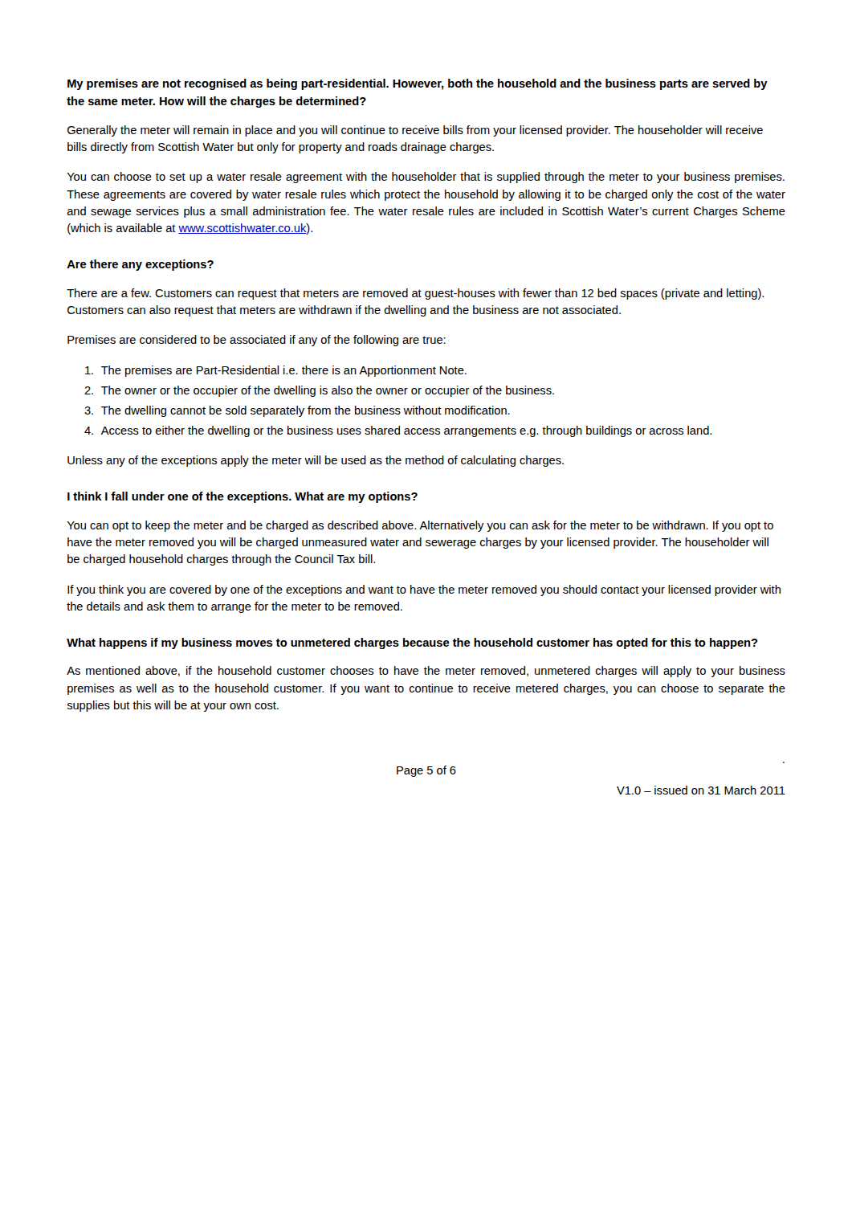My premises are not recognised as being part-residential. However, both the household and the business parts are served by the same meter. How will the charges be determined?
Generally the meter will remain in place and you will continue to receive bills from your licensed provider. The householder will receive bills directly from Scottish Water but only for property and roads drainage charges.
You can choose to set up a water resale agreement with the householder that is supplied through the meter to your business premises. These agreements are covered by water resale rules which protect the household by allowing it to be charged only the cost of the water and sewage services plus a small administration fee. The water resale rules are included in Scottish Water’s current Charges Scheme (which is available at www.scottishwater.co.uk).
Are there any exceptions?
There are a few. Customers can request that meters are removed at guest-houses with fewer than 12 bed spaces (private and letting). Customers can also request that meters are withdrawn if the dwelling and the business are not associated.
Premises are considered to be associated if any of the following are true:
The premises are Part-Residential i.e. there is an Apportionment Note.
The owner or the occupier of the dwelling is also the owner or occupier of the business.
The dwelling cannot be sold separately from the business without modification.
Access to either the dwelling or the business uses shared access arrangements e.g. through buildings or across land.
Unless any of the exceptions apply the meter will be used as the method of calculating charges.
I think I fall under one of the exceptions. What are my options?
You can opt to keep the meter and be charged as described above. Alternatively you can ask for the meter to be withdrawn. If you opt to have the meter removed you will be charged unmeasured water and sewerage charges by your licensed provider. The householder will be charged household charges through the Council Tax bill.
If you think you are covered by one of the exceptions and want to have the meter removed you should contact your licensed provider with the details and ask them to arrange for the meter to be removed.
What happens if my business moves to unmetered charges because the household customer has opted for this to happen?
As mentioned above, if the household customer chooses to have the meter removed, unmetered charges will apply to your business premises as well as to the household customer. If you want to continue to receive metered charges, you can choose to separate the supplies but this will be at your own cost.
.
Page 5 of 6
V1.0 – issued on 31 March 2011